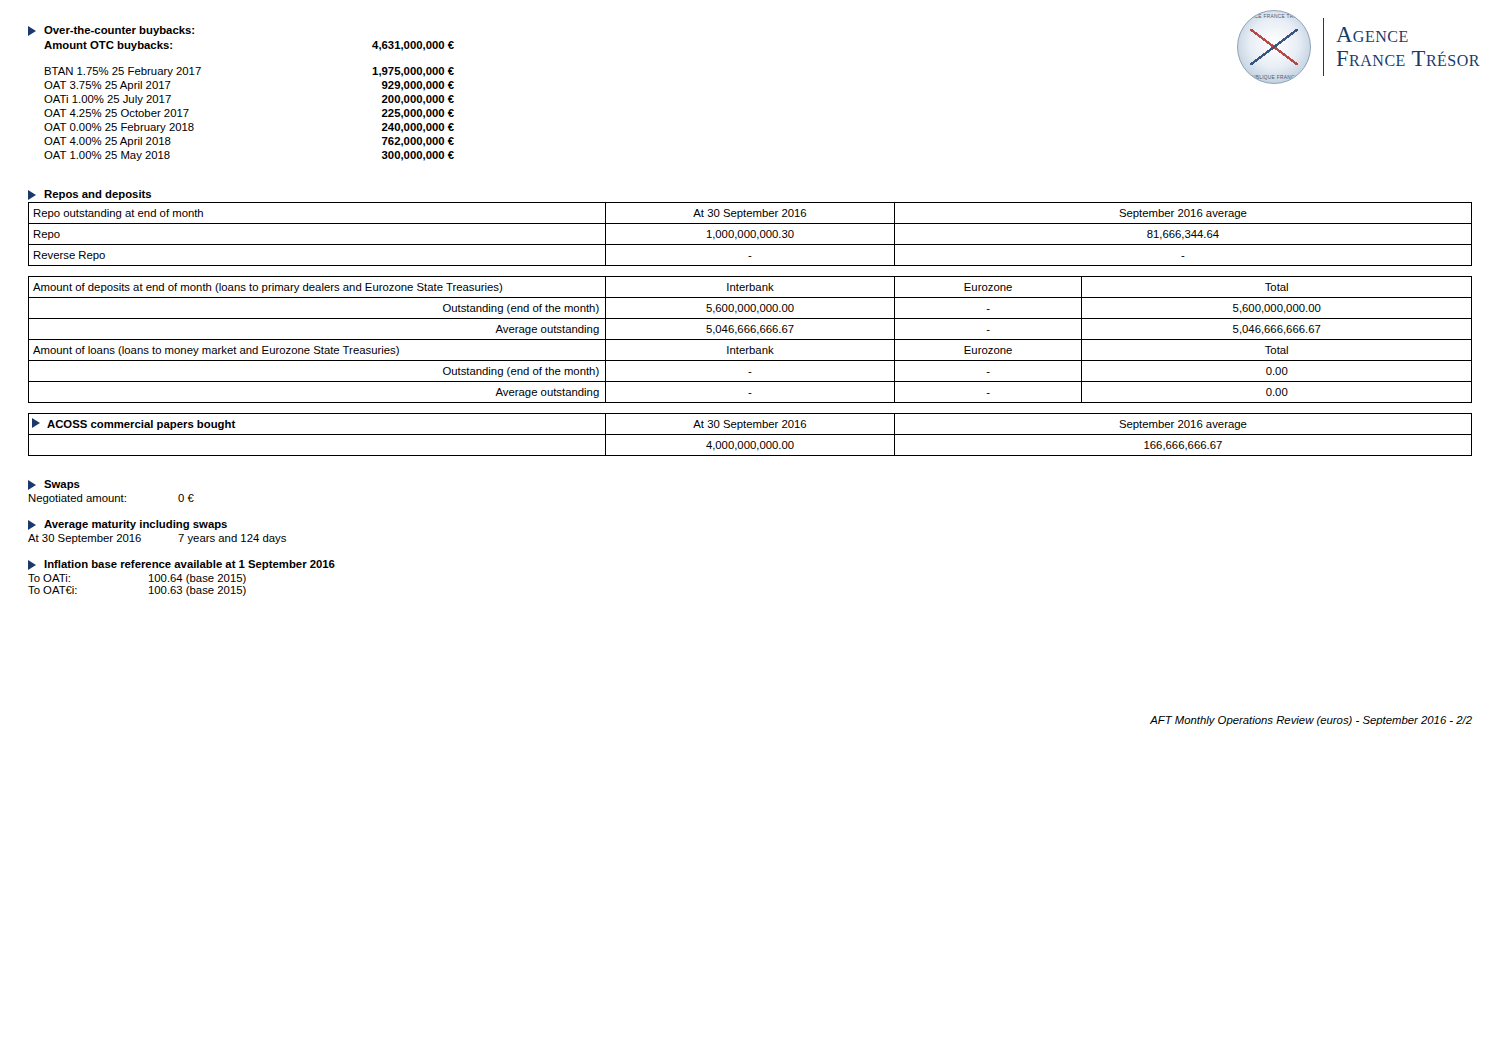AGENCE FRANCE TRÉSOR RÉPUBLIQUE FRANÇAISE
Agence
France Trésor
Over-the-counter buybacks:
| Amount OTC buybacks: | 4,631,000,000 € |
| BTAN 1.75% 25 February 2017 | 1,975,000,000 € |
| OAT 3.75% 25 April 2017 | 929,000,000 € |
| OATi 1.00% 25 July 2017 | 200,000,000 € |
| OAT 4.25% 25 October 2017 | 225,000,000 € |
| OAT 0.00% 25 February 2018 | 240,000,000 € |
| OAT 4.00% 25 April 2018 | 762,000,000 € |
| OAT 1.00% 25 May 2018 | 300,000,000 € |
Repos and deposits
| Repo outstanding at end of month | At 30 September 2016 | September 2016 average |
| Repo | 1,000,000,000.30 | 81,666,344.64 |
| Reverse Repo | - | - |
| Amount of deposits at end of month (loans to primary dealers and Eurozone State Treasuries) | Interbank | Eurozone | Total |
| Outstanding (end of the month) | 5,600,000,000.00 | - | 5,600,000,000.00 |
| Average outstanding | 5,046,666,666.67 | - | 5,046,666,666.67 |
| Amount of loans (loans to money market and Eurozone State Treasuries) | Interbank | Eurozone | Total |
| Outstanding (end of the month) | - | - | 0.00 |
| Average outstanding | - | - | 0.00 |
| ACOSS commercial papers bought | At 30 September 2016 | September 2016 average |
| | 4,000,000,000.00 | 166,666,666.67 |
Swaps
Negotiated amount:
0 €
Average maturity including swaps
At 30 September 2016
7 years and 124 days
Inflation base reference available at 1 September 2016
To OATi:
100.64 (base 2015)
To OAT€i:
100.63 (base 2015)
AFT Monthly Operations Review (euros) - September 2016 - 2/2